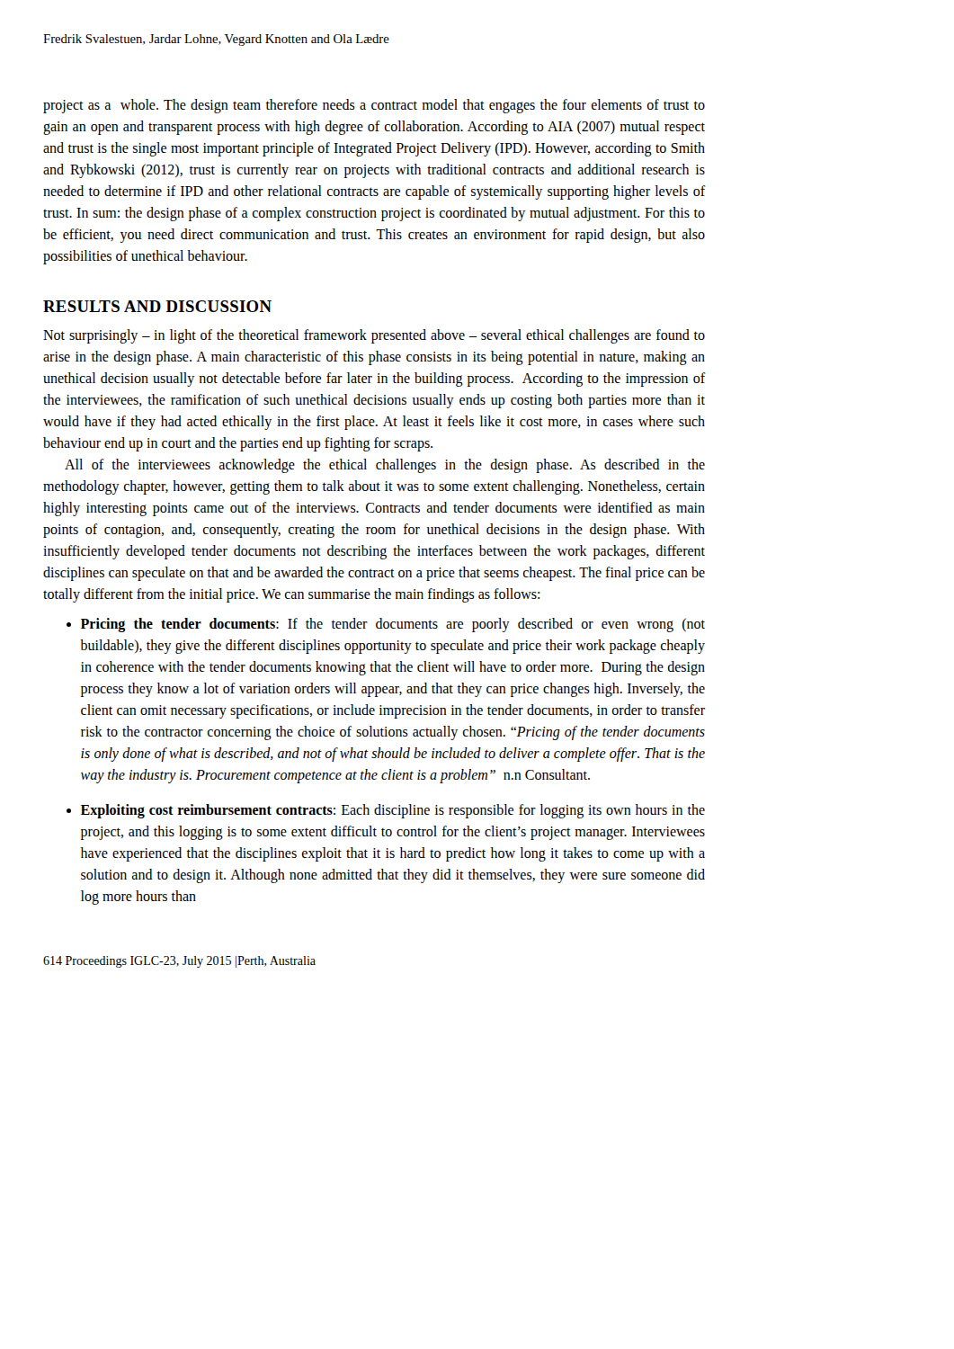Fredrik Svalestuen, Jardar Lohne, Vegard Knotten and Ola Lædre
project as a whole. The design team therefore needs a contract model that engages the four elements of trust to gain an open and transparent process with high degree of collaboration. According to AIA (2007) mutual respect and trust is the single most important principle of Integrated Project Delivery (IPD). However, according to Smith and Rybkowski (2012), trust is currently rear on projects with traditional contracts and additional research is needed to determine if IPD and other relational contracts are capable of systemically supporting higher levels of trust. In sum: the design phase of a complex construction project is coordinated by mutual adjustment. For this to be efficient, you need direct communication and trust. This creates an environment for rapid design, but also possibilities of unethical behaviour.
RESULTS AND DISCUSSION
Not surprisingly – in light of the theoretical framework presented above – several ethical challenges are found to arise in the design phase. A main characteristic of this phase consists in its being potential in nature, making an unethical decision usually not detectable before far later in the building process. According to the impression of the interviewees, the ramification of such unethical decisions usually ends up costing both parties more than it would have if they had acted ethically in the first place. At least it feels like it cost more, in cases where such behaviour end up in court and the parties end up fighting for scraps.
All of the interviewees acknowledge the ethical challenges in the design phase. As described in the methodology chapter, however, getting them to talk about it was to some extent challenging. Nonetheless, certain highly interesting points came out of the interviews. Contracts and tender documents were identified as main points of contagion, and, consequently, creating the room for unethical decisions in the design phase. With insufficiently developed tender documents not describing the interfaces between the work packages, different disciplines can speculate on that and be awarded the contract on a price that seems cheapest. The final price can be totally different from the initial price. We can summarise the main findings as follows:
Pricing the tender documents: If the tender documents are poorly described or even wrong (not buildable), they give the different disciplines opportunity to speculate and price their work package cheaply in coherence with the tender documents knowing that the client will have to order more. During the design process they know a lot of variation orders will appear, and that they can price changes high. Inversely, the client can omit necessary specifications, or include imprecision in the tender documents, in order to transfer risk to the contractor concerning the choice of solutions actually chosen. “Pricing of the tender documents is only done of what is described, and not of what should be included to deliver a complete offer. That is the way the industry is. Procurement competence at the client is a problem” n.n Consultant.
Exploiting cost reimbursement contracts: Each discipline is responsible for logging its own hours in the project, and this logging is to some extent difficult to control for the client’s project manager. Interviewees have experienced that the disciplines exploit that it is hard to predict how long it takes to come up with a solution and to design it. Although none admitted that they did it themselves, they were sure someone did log more hours than
614 Proceedings IGLC-23, July 2015 |Perth, Australia